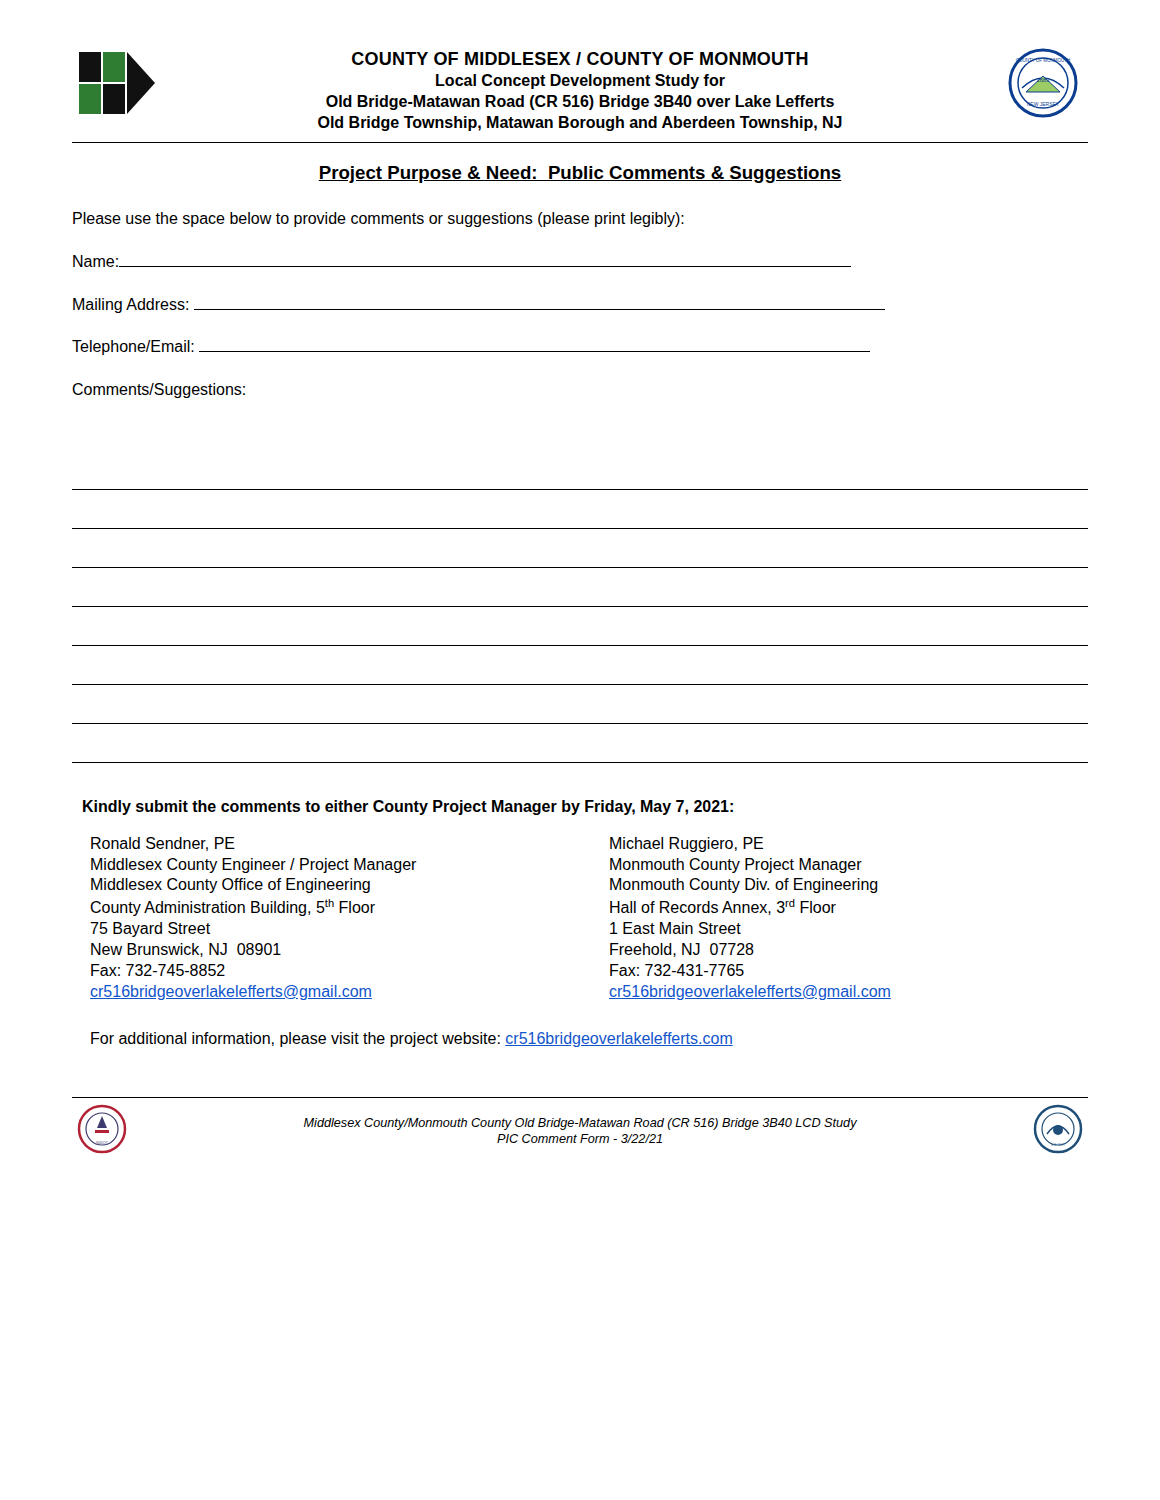COUNTY OF MIDDLESEX / COUNTY OF MONMOUTH
Local Concept Development Study for
Old Bridge-Matawan Road (CR 516) Bridge 3B40 over Lake Lefferts
Old Bridge Township, Matawan Borough and Aberdeen Township, NJ
1683 NEW JERSEY COUNTY OF MONMOUTH
Project Purpose & Need: Public Comments & Suggestions
Please use the space below to provide comments or suggestions (please print legibly):
Name:
Mailing Address:
Telephone/Email:
Comments/Suggestions:
Kindly submit the comments to either County Project Manager by Friday, May 7, 2021:
Ronald Sendner, PE
Middlesex County Engineer / Project Manager
Middlesex County Office of Engineering
County Administration Building, 5th Floor
75 Bayard Street
New Brunswick, NJ 08901
Fax: 732-745-8852
cr516bridgeoverlakelefferts@gmail.com
Michael Ruggiero, PE
Monmouth County Project Manager
Monmouth County Div. of Engineering
Hall of Records Annex, 3rd Floor
1 East Main Street
Freehold, NJ 07728
Fax: 732-431-7765
cr516bridgeoverlakelefferts@gmail.com
For additional information, please visit the project website: cr516bridgeoverlakelefferts.com
NJDOT
Middlesex County/Monmouth County Old Bridge-Matawan Road (CR 516) Bridge 3B40 LCD Study
PIC Comment Form - 3/22/21
U.S. DOT